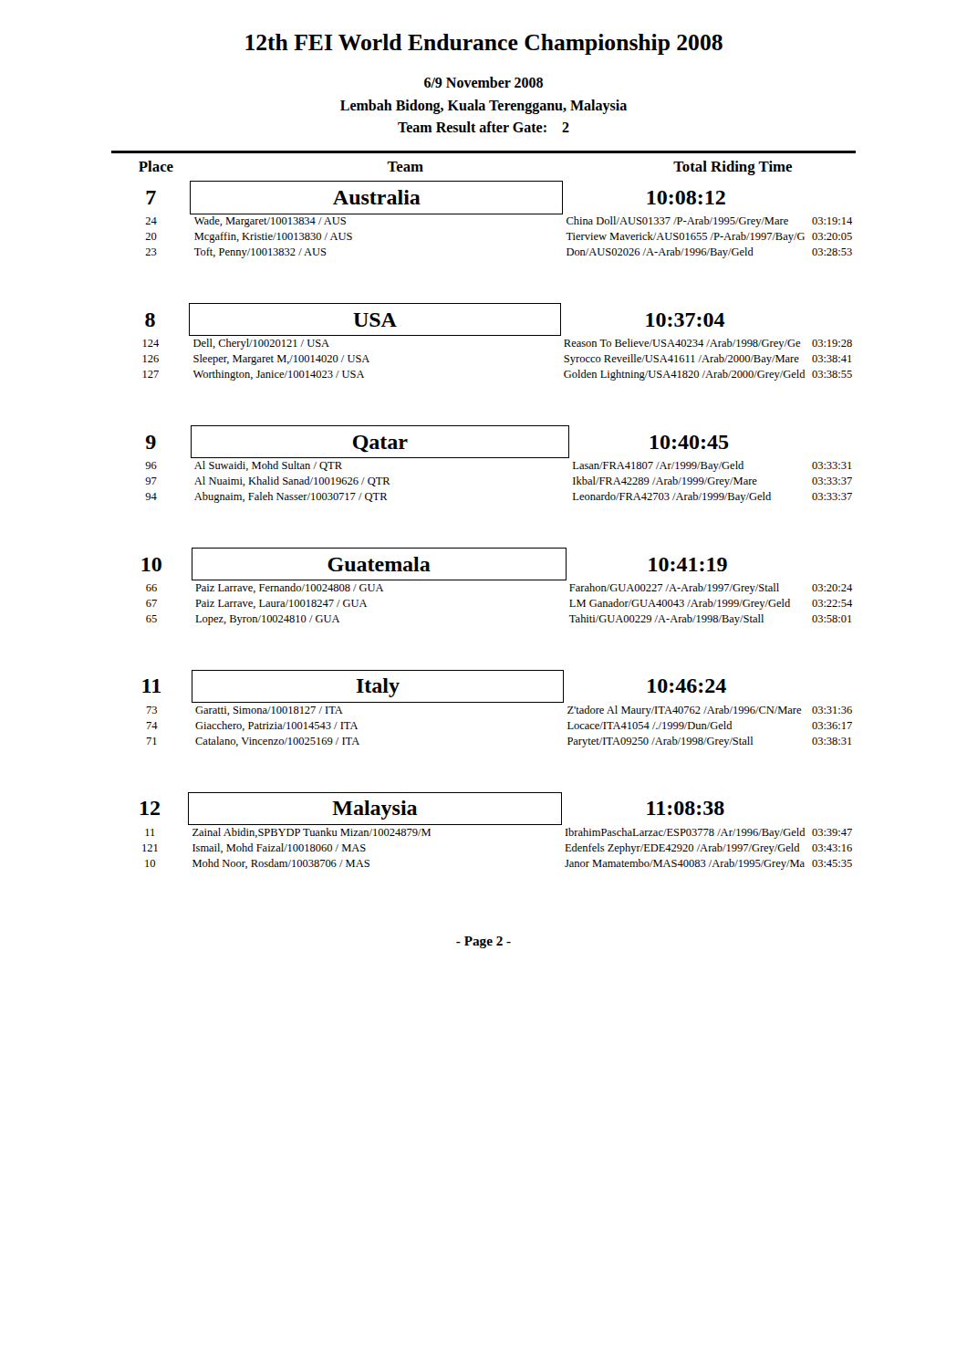12th FEI World Endurance Championship 2008
6/9 November 2008
Lembah Bidong, Kuala Terengganu, Malaysia
Team Result after Gate: 2
| Place | Team | Total Riding Time |
| --- | --- | --- |
| 7 | Australia | 10:08:12 |
| 24 | Wade, Margaret/10013834 / AUS | China Doll/AUS01337 /P-Arab/1995/Grey/Mare | 03:19:14 |
| 20 | Mcgaffin, Kristie/10013830 / AUS | Tierview Maverick/AUS01655 /P-Arab/1997/Bay/G | 03:20:05 |
| 23 | Toft, Penny/10013832 / AUS | Don/AUS02026 /A-Arab/1996/Bay/Geld | 03:28:53 |
| 8 | USA | 10:37:04 |
| 124 | Dell, Cheryl/10020121 / USA | Reason To Believe/USA40234 /Arab/1998/Grey/Ge | 03:19:28 |
| 126 | Sleeper, Margaret M,/10014020 / USA | Syrocco Reveille/USA41611 /Arab/2000/Bay/Mare | 03:38:41 |
| 127 | Worthington, Janice/10014023 / USA | Golden Lightning/USA41820 /Arab/2000/Grey/Geld | 03:38:55 |
| 9 | Qatar | 10:40:45 |
| 96 | Al Suwaidi, Mohd Sultan / QTR | Lasan/FRA41807 /Ar/1999/Bay/Geld | 03:33:31 |
| 97 | Al Nuaimi, Khalid Sanad/10019626 / QTR | Ikbal/FRA42289 /Arab/1999/Grey/Mare | 03:33:37 |
| 94 | Abugnaim, Faleh Nasser/10030717 / QTR | Leonardo/FRA42703 /Arab/1999/Bay/Geld | 03:33:37 |
| 10 | Guatemala | 10:41:19 |
| 66 | Paiz Larrave, Fernando/10024808 / GUA | Farahon/GUA00227 /A-Arab/1997/Grey/Stall | 03:20:24 |
| 67 | Paiz Larrave, Laura/10018247 / GUA | LM Ganador/GUA40043 /Arab/1999/Grey/Geld | 03:22:54 |
| 65 | Lopez, Byron/10024810 / GUA | Tahiti/GUA00229 /A-Arab/1998/Bay/Stall | 03:58:01 |
| 11 | Italy | 10:46:24 |
| 73 | Garatti, Simona/10018127 / ITA | Z'tadore Al Maury/ITA40762 /Arab/1996/CN/Mare | 03:31:36 |
| 74 | Giacchero, Patrizia/10014543 / ITA | Locace/ITA41054 /./1999/Dun/Geld | 03:36:17 |
| 71 | Catalano, Vincenzo/10025169 / ITA | Parytet/ITA09250 /Arab/1998/Grey/Stall | 03:38:31 |
| 12 | Malaysia | 11:08:38 |
| 11 | Zainal Abidin,SPBYDP Tuanku Mizan/10024879/M | IbrahimPaschaLarzac/ESP03778 /Ar/1996/Bay/Geld | 03:39:47 |
| 121 | Ismail, Mohd Faizal/10018060 / MAS | Edenfels Zephyr/EDE42920 /Arab/1997/Grey/Geld | 03:43:16 |
| 10 | Mohd Noor, Rosdam/10038706 / MAS | Janor Mamatembo/MAS40083 /Arab/1995/Grey/Ma | 03:45:35 |
- Page 2 -